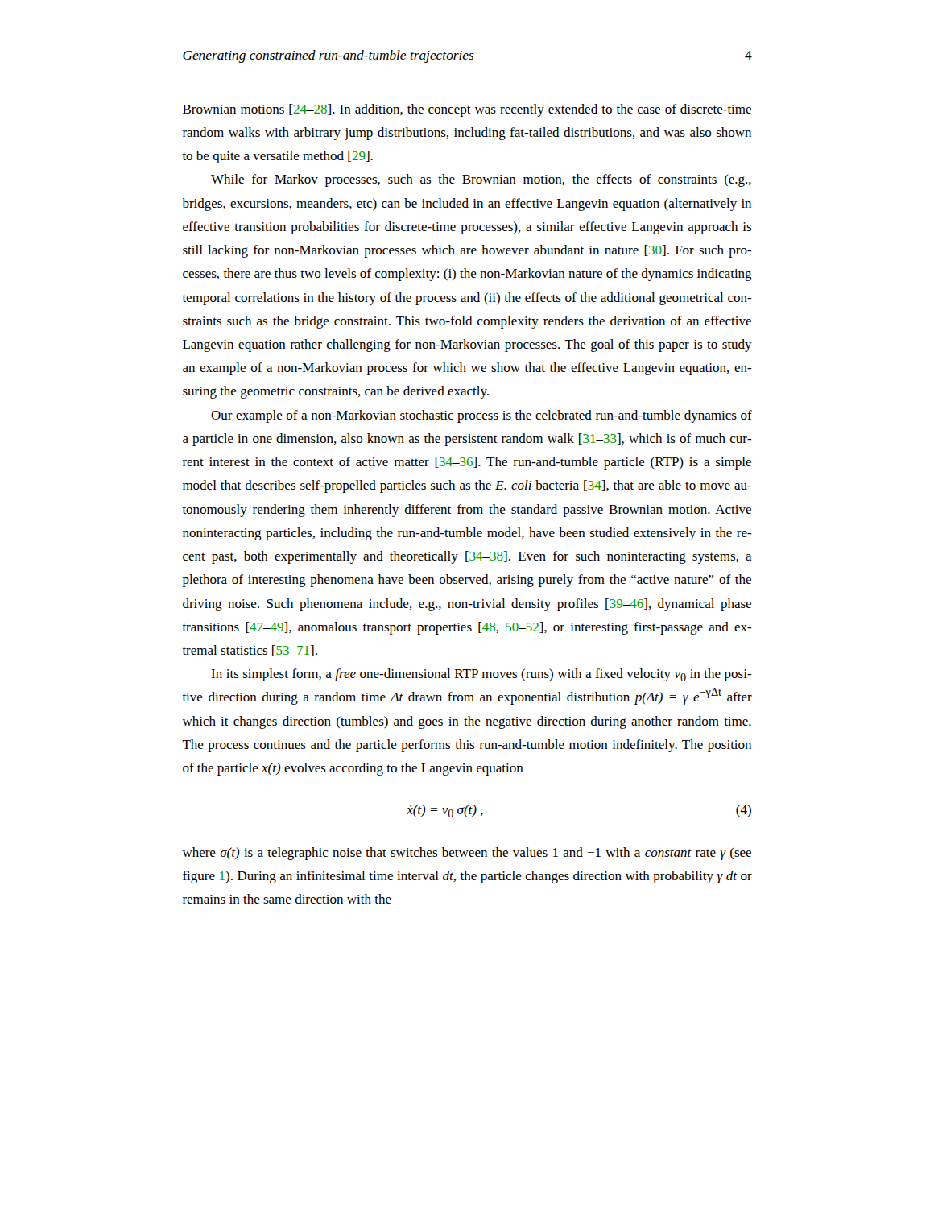Generating constrained run-and-tumble trajectories 4
Brownian motions [24–28]. In addition, the concept was recently extended to the case of discrete-time random walks with arbitrary jump distributions, including fat-tailed distributions, and was also shown to be quite a versatile method [29].
While for Markov processes, such as the Brownian motion, the effects of constraints (e.g., bridges, excursions, meanders, etc) can be included in an effective Langevin equation (alternatively in effective transition probabilities for discrete-time processes), a similar effective Langevin approach is still lacking for non-Markovian processes which are however abundant in nature [30]. For such processes, there are thus two levels of complexity: (i) the non-Markovian nature of the dynamics indicating temporal correlations in the history of the process and (ii) the effects of the additional geometrical constraints such as the bridge constraint. This two-fold complexity renders the derivation of an effective Langevin equation rather challenging for non-Markovian processes. The goal of this paper is to study an example of a non-Markovian process for which we show that the effective Langevin equation, ensuring the geometric constraints, can be derived exactly.
Our example of a non-Markovian stochastic process is the celebrated run-and-tumble dynamics of a particle in one dimension, also known as the persistent random walk [31–33], which is of much current interest in the context of active matter [34–36]. The run-and-tumble particle (RTP) is a simple model that describes self-propelled particles such as the E. coli bacteria [34], that are able to move autonomously rendering them inherently different from the standard passive Brownian motion. Active noninteracting particles, including the run-and-tumble model, have been studied extensively in the recent past, both experimentally and theoretically [34–38]. Even for such noninteracting systems, a plethora of interesting phenomena have been observed, arising purely from the “active nature” of the driving noise. Such phenomena include, e.g., non-trivial density profiles [39–46], dynamical phase transitions [47–49], anomalous transport properties [48, 50–52], or interesting first-passage and extremal statistics [53–71].
In its simplest form, a free one-dimensional RTP moves (runs) with a fixed velocity v0 in the positive direction during a random time Δt drawn from an exponential distribution p(Δt) = γ e−γΔt after which it changes direction (tumbles) and goes in the negative direction during another random time. The process continues and the particle performs this run-and-tumble motion indefinitely. The position of the particle x(t) evolves according to the Langevin equation
ẋ(t) = v0 σ(t) , (4)
where σ(t) is a telegraphic noise that switches between the values 1 and −1 with a constant rate γ (see figure 1). During an infinitesimal time interval dt, the particle changes direction with probability γ dt or remains in the same direction with the